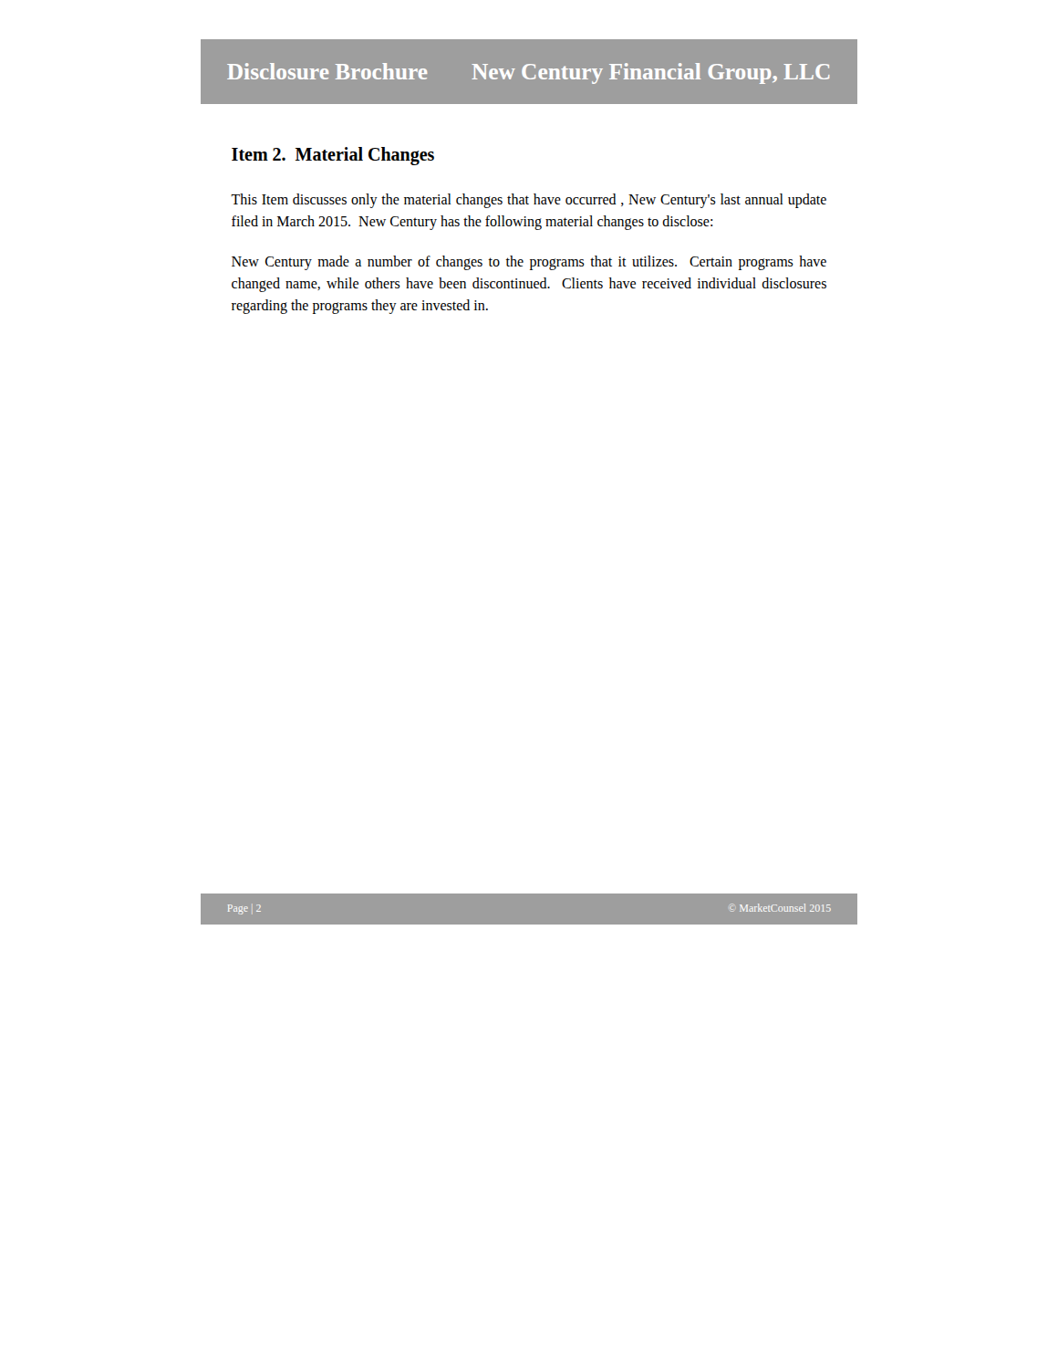Disclosure Brochure
New Century Financial Group, LLC
Item 2. Material Changes
This Item discusses only the material changes that have occurred , New Century's last annual update filed in March 2015. New Century has the following material changes to disclose:
New Century made a number of changes to the programs that it utilizes. Certain programs have changed name, while others have been discontinued. Clients have received individual disclosures regarding the programs they are invested in.
Page | 2
© MarketCounsel 2015